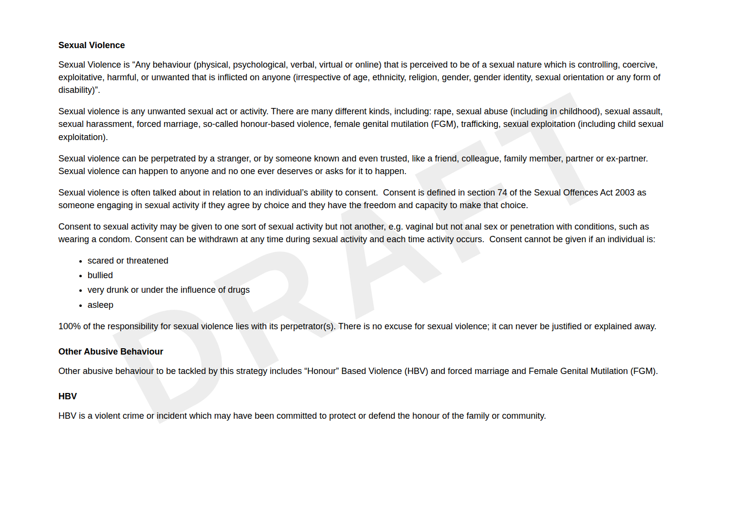DRAFT
Sexual Violence
Sexual Violence is “Any behaviour (physical, psychological, verbal, virtual or online) that is perceived to be of a sexual nature which is controlling, coercive, exploitative, harmful, or unwanted that is inflicted on anyone (irrespective of age, ethnicity, religion, gender, gender identity, sexual orientation or any form of disability)”.
Sexual violence is any unwanted sexual act or activity. There are many different kinds, including: rape, sexual abuse (including in childhood), sexual assault, sexual harassment, forced marriage, so-called honour-based violence, female genital mutilation (FGM), trafficking, sexual exploitation (including child sexual exploitation).
Sexual violence can be perpetrated by a stranger, or by someone known and even trusted, like a friend, colleague, family member, partner or ex-partner. Sexual violence can happen to anyone and no one ever deserves or asks for it to happen.
Sexual violence is often talked about in relation to an individual’s ability to consent. Consent is defined in section 74 of the Sexual Offences Act 2003 as someone engaging in sexual activity if they agree by choice and they have the freedom and capacity to make that choice.
Consent to sexual activity may be given to one sort of sexual activity but not another, e.g. vaginal but not anal sex or penetration with conditions, such as wearing a condom. Consent can be withdrawn at any time during sexual activity and each time activity occurs. Consent cannot be given if an individual is:
scared or threatened
bullied
very drunk or under the influence of drugs
asleep
100% of the responsibility for sexual violence lies with its perpetrator(s). There is no excuse for sexual violence; it can never be justified or explained away.
Other Abusive Behaviour
Other abusive behaviour to be tackled by this strategy includes “Honour” Based Violence (HBV) and forced marriage and Female Genital Mutilation (FGM).
HBV
HBV is a violent crime or incident which may have been committed to protect or defend the honour of the family or community.